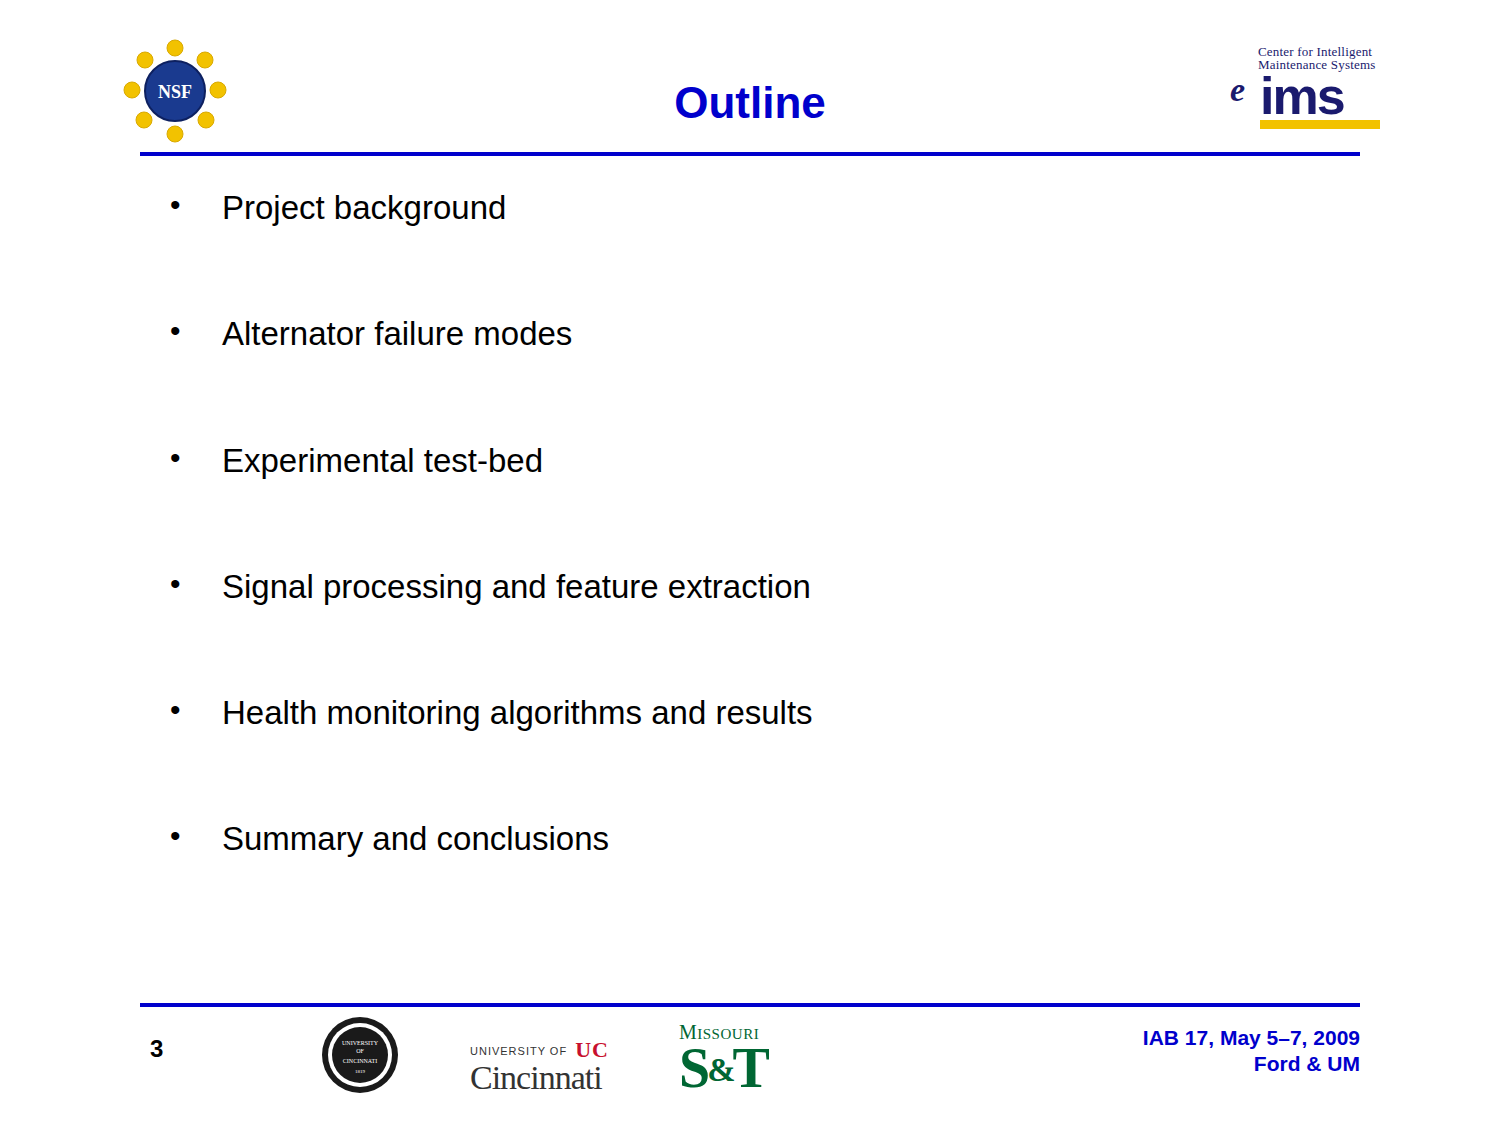NSF
Center for Intelligent
Maintenance Systems
e ims
Outline
Project background
Alternator failure modes
Experimental test-bed
Signal processing and feature extraction
Health monitoring algorithms and results
Summary and conclusions
3
UNIVERSITY OF CINCINNATI 1819
UNIVERSITY OF UC
Cincinnati
MISSOURI
S&T
IAB 17, May 5–7, 2009
Ford & UM